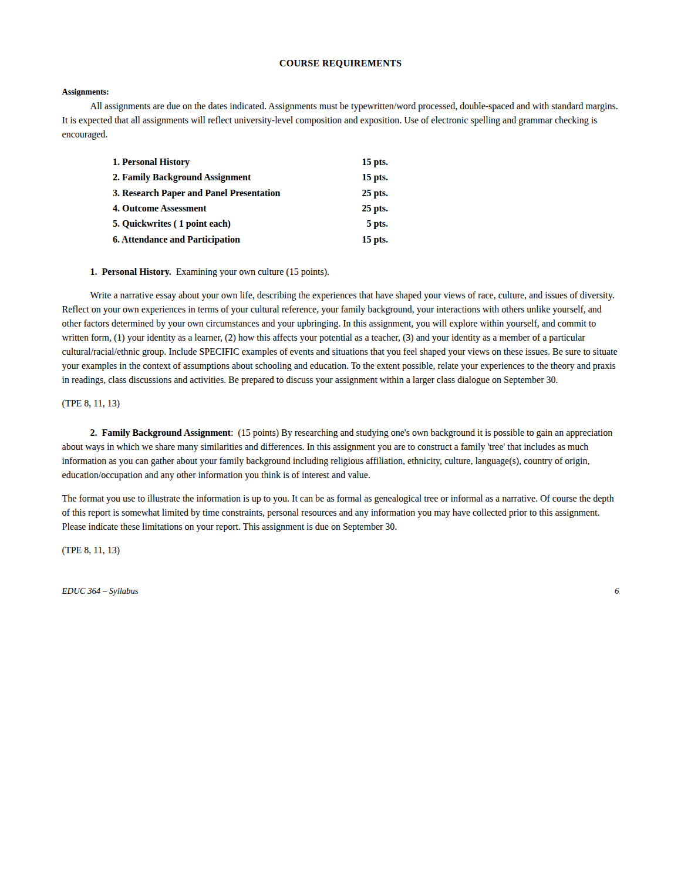COURSE REQUIREMENTS
Assignments:
All assignments are due on the dates indicated. Assignments must be typewritten/word processed, double-spaced and with standard margins. It is expected that all assignments will reflect university-level composition and exposition. Use of electronic spelling and grammar checking is encouraged.
| 1. Personal History | 15 pts. |
| 2. Family Background Assignment | 15 pts. |
| 3. Research Paper and Panel Presentation | 25 pts. |
| 4. Outcome Assessment | 25 pts. |
| 5. Quickwrites ( 1 point each) | 5 pts. |
| 6. Attendance and Participation | 15 pts. |
1. Personal History. Examining your own culture (15 points).
Write a narrative essay about your own life, describing the experiences that have shaped your views of race, culture, and issues of diversity. Reflect on your own experiences in terms of your cultural reference, your family background, your interactions with others unlike yourself, and other factors determined by your own circumstances and your upbringing. In this assignment, you will explore within yourself, and commit to written form, (1) your identity as a learner, (2) how this affects your potential as a teacher, (3) and your identity as a member of a particular cultural/racial/ethnic group. Include SPECIFIC examples of events and situations that you feel shaped your views on these issues. Be sure to situate your examples in the context of assumptions about schooling and education. To the extent possible, relate your experiences to the theory and praxis in readings, class discussions and activities. Be prepared to discuss your assignment within a larger class dialogue on September 30.
(TPE 8, 11, 13)
2. Family Background Assignment: (15 points) By researching and studying one's own background it is possible to gain an appreciation about ways in which we share many similarities and differences. In this assignment you are to construct a family 'tree' that includes as much information as you can gather about your family background including religious affiliation, ethnicity, culture, language(s), country of origin, education/occupation and any other information you think is of interest and value.
The format you use to illustrate the information is up to you. It can be as formal as genealogical tree or informal as a narrative. Of course the depth of this report is somewhat limited by time constraints, personal resources and any information you may have collected prior to this assignment. Please indicate these limitations on your report. This assignment is due on September 30.
(TPE 8, 11, 13)
EDUC 364 – Syllabus 6